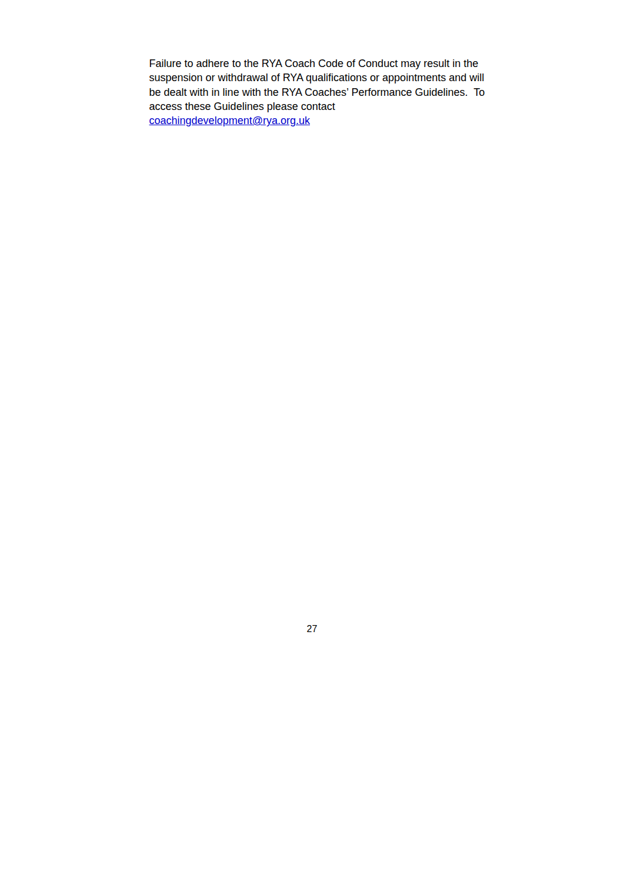Failure to adhere to the RYA Coach Code of Conduct may result in the suspension or withdrawal of RYA qualifications or appointments and will be dealt with in line with the RYA Coaches’ Performance Guidelines. To access these Guidelines please contact coachingdevelopment@rya.org.uk
27